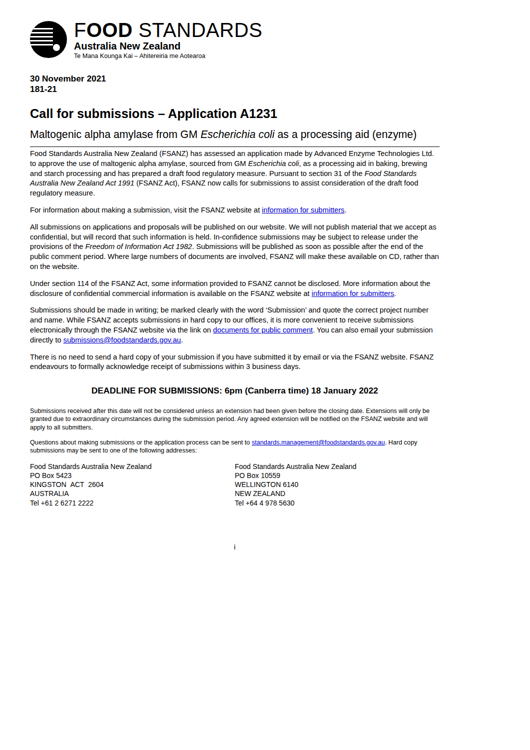FOOD STANDARDS
Australia New Zealand
Te Mana Kounga Kai – Ahitereiria me Aotearoa
30 November 2021
181-21
Call for submissions – Application A1231
Maltogenic alpha amylase from GM Escherichia coli as a processing aid (enzyme)
Food Standards Australia New Zealand (FSANZ) has assessed an application made by Advanced Enzyme Technologies Ltd. to approve the use of maltogenic alpha amylase, sourced from GM Escherichia coli, as a processing aid in baking, brewing and starch processing and has prepared a draft food regulatory measure. Pursuant to section 31 of the Food Standards Australia New Zealand Act 1991 (FSANZ Act), FSANZ now calls for submissions to assist consideration of the draft food regulatory measure.
For information about making a submission, visit the FSANZ website at information for submitters.
All submissions on applications and proposals will be published on our website. We will not publish material that we accept as confidential, but will record that such information is held. In-confidence submissions may be subject to release under the provisions of the Freedom of Information Act 1982. Submissions will be published as soon as possible after the end of the public comment period. Where large numbers of documents are involved, FSANZ will make these available on CD, rather than on the website.
Under section 114 of the FSANZ Act, some information provided to FSANZ cannot be disclosed. More information about the disclosure of confidential commercial information is available on the FSANZ website at information for submitters.
Submissions should be made in writing; be marked clearly with the word ‘Submission’ and quote the correct project number and name. While FSANZ accepts submissions in hard copy to our offices, it is more convenient to receive submissions electronically through the FSANZ website via the link on documents for public comment. You can also email your submission directly to submissions@foodstandards.gov.au.
There is no need to send a hard copy of your submission if you have submitted it by email or via the FSANZ website. FSANZ endeavours to formally acknowledge receipt of submissions within 3 business days.
DEADLINE FOR SUBMISSIONS: 6pm (Canberra time) 18 January 2022
Submissions received after this date will not be considered unless an extension had been given before the closing date. Extensions will only be granted due to extraordinary circumstances during the submission period. Any agreed extension will be notified on the FSANZ website and will apply to all submitters.
Questions about making submissions or the application process can be sent to standards.management@foodstandards.gov.au. Hard copy submissions may be sent to one of the following addresses:
| Food Standards Australia New Zealand PO Box 5423 KINGSTON ACT 2604 AUSTRALIA Tel +61 2 6271 2222 | Food Standards Australia New Zealand PO Box 10559 WELLINGTON 6140 NEW ZEALAND Tel +64 4 978 5630 |
i